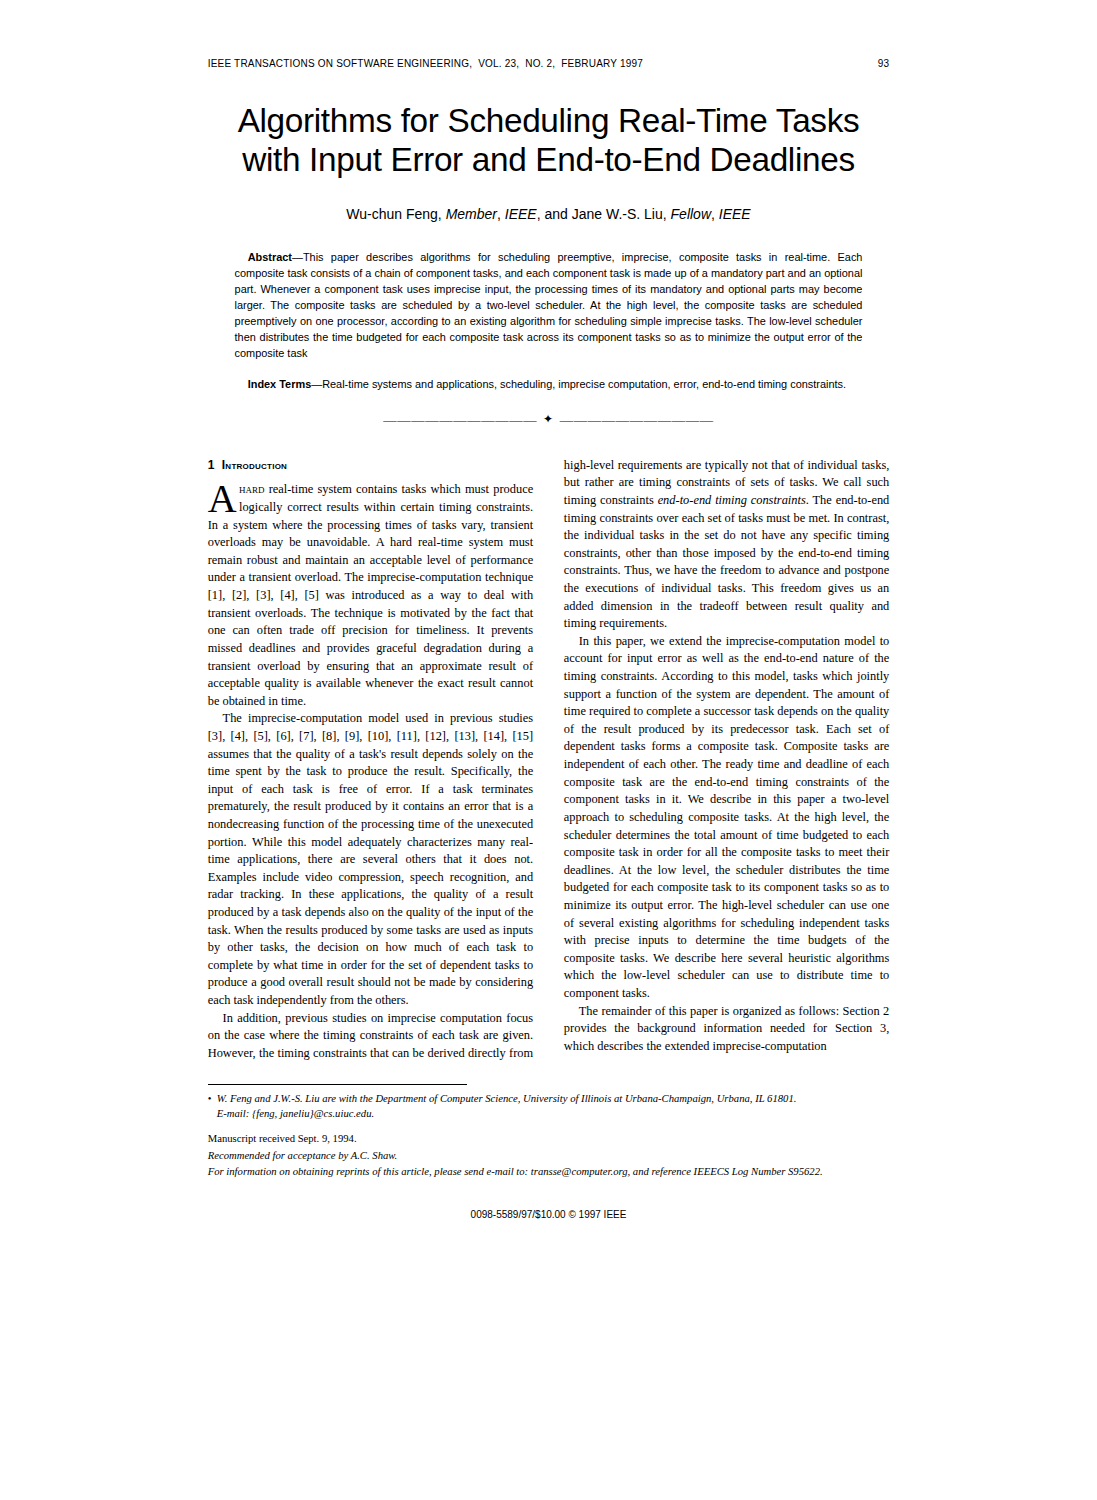IEEE TRANSACTIONS ON SOFTWARE ENGINEERING, VOL. 23, NO. 2, FEBRUARY 1997 93
Algorithms for Scheduling Real-Time Tasks
with Input Error and End-to-End Deadlines
Wu-chun Feng, Member, IEEE, and Jane W.-S. Liu, Fellow, IEEE
Abstract—This paper describes algorithms for scheduling preemptive, imprecise, composite tasks in real-time. Each composite task consists of a chain of component tasks, and each component task is made up of a mandatory part and an optional part. Whenever a component task uses imprecise input, the processing times of its mandatory and optional parts may become larger. The composite tasks are scheduled by a two-level scheduler. At the high level, the composite tasks are scheduled preemptively on one processor, according to an existing algorithm for scheduling simple imprecise tasks. The low-level scheduler then distributes the time budgeted for each composite task across its component tasks so as to minimize the output error of the composite task
Index Terms—Real-time systems and applications, scheduling, imprecise computation, error, end-to-end timing constraints.
———————————✦———————————
1 Introduction
A hard real-time system contains tasks which must produce logically correct results within certain timing constraints. In a system where the processing times of tasks vary, transient overloads may be unavoidable. A hard real-time system must remain robust and maintain an acceptable level of performance under a transient overload. The imprecise-computation technique [1], [2], [3], [4], [5] was introduced as a way to deal with transient overloads. The technique is motivated by the fact that one can often trade off precision for timeliness. It prevents missed deadlines and provides graceful degradation during a transient overload by ensuring that an approximate result of acceptable quality is available whenever the exact result cannot be obtained in time.
The imprecise-computation model used in previous studies [3], [4], [5], [6], [7], [8], [9], [10], [11], [12], [13], [14], [15] assumes that the quality of a task's result depends solely on the time spent by the task to produce the result. Specifically, the input of each task is free of error. If a task terminates prematurely, the result produced by it contains an error that is a nondecreasing function of the processing time of the unexecuted portion. While this model adequately characterizes many real-time applications, there are several others that it does not. Examples include video compression, speech recognition, and radar tracking. In these applications, the quality of a result produced by a task depends also on the quality of the input of the task. When the results produced by some tasks are used as inputs by other tasks, the decision on how much of each task to complete by what time in order for the set of dependent tasks to produce a good overall result should not be made by considering each task independently from the others.
In addition, previous studies on imprecise computation focus on the case where the timing constraints of each task are given. However, the timing constraints that can be derived directly from high-level requirements are typically not that of individual tasks, but rather are timing constraints of sets of tasks. We call such timing constraints end-to-end timing constraints. The end-to-end timing constraints over each set of tasks must be met. In contrast, the individual tasks in the set do not have any specific timing constraints, other than those imposed by the end-to-end timing constraints. Thus, we have the freedom to advance and postpone the executions of individual tasks. This freedom gives us an added dimension in the tradeoff between result quality and timing requirements.
In this paper, we extend the imprecise-computation model to account for input error as well as the end-to-end nature of the timing constraints. According to this model, tasks which jointly support a function of the system are dependent. The amount of time required to complete a successor task depends on the quality of the result produced by its predecessor task. Each set of dependent tasks forms a composite task. Composite tasks are independent of each other. The ready time and deadline of each composite task are the end-to-end timing constraints of the component tasks in it. We describe in this paper a two-level approach to scheduling composite tasks. At the high level, the scheduler determines the total amount of time budgeted to each composite task in order for all the composite tasks to meet their deadlines. At the low level, the scheduler distributes the time budgeted for each composite task to its component tasks so as to minimize its output error. The high-level scheduler can use one of several existing algorithms for scheduling independent tasks with precise inputs to determine the time budgets of the composite tasks. We describe here several heuristic algorithms which the low-level scheduler can use to distribute time to component tasks.
The remainder of this paper is organized as follows: Section 2 provides the background information needed for Section 3, which describes the extended imprecise-computation
• W. Feng and J.W.-S. Liu are with the Department of Computer Science, University of Illinois at Urbana-Champaign, Urbana, IL 61801.
E-mail: {feng, janeliu}@cs.uiuc.edu.
Manuscript received Sept. 9, 1994.
Recommended for acceptance by A.C. Shaw.
For information on obtaining reprints of this article, please send e-mail to: transse@computer.org, and reference IEEECS Log Number S95622.
0098-5589/97/$10.00 © 1997 IEEE